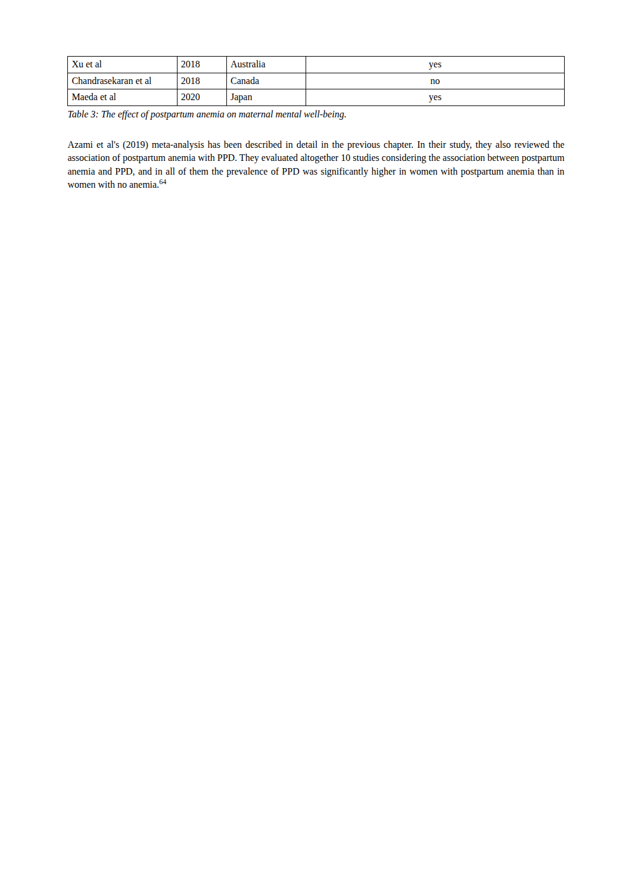| Xu et al | 2018 | Australia | yes |
| Chandrasekaran et al | 2018 | Canada | no |
| Maeda et al | 2020 | Japan | yes |
Table 3: The effect of postpartum anemia on maternal mental well-being.
Azami et al's (2019) meta-analysis has been described in detail in the previous chapter. In their study, they also reviewed the association of postpartum anemia with PPD. They evaluated altogether 10 studies considering the association between postpartum anemia and PPD, and in all of them the prevalence of PPD was significantly higher in women with postpartum anemia than in women with no anemia.64